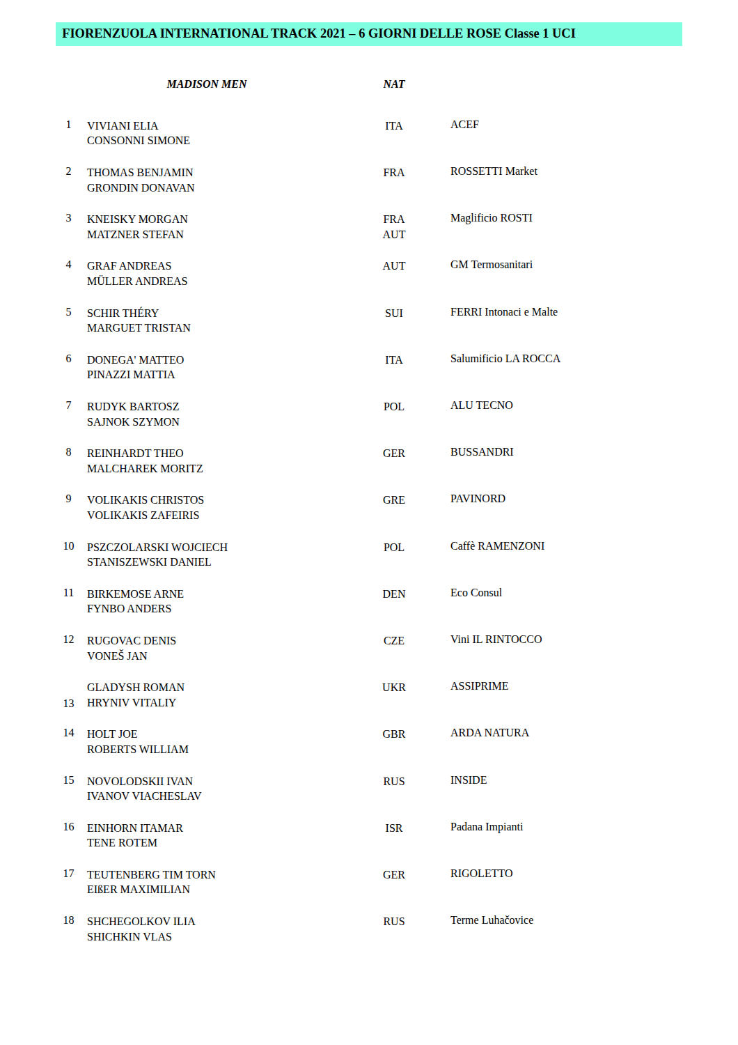FIORENZUOLA INTERNATIONAL TRACK 2021 – 6 GIORNI DELLE ROSE Classe 1 UCI
| | MADISON MEN | NAT | |
| --- | --- | --- | --- |
| 1 | VIVIANI ELIA CONSONNI SIMONE | ITA | ACEF |
| 2 | THOMAS BENJAMIN GRONDIN DONAVAN | FRA | ROSSETTI Market |
| 3 | KNEISKY MORGAN MATZNER STEFAN | FRA AUT | Maglificio ROSTI |
| 4 | GRAF ANDREAS MÜLLER ANDREAS | AUT | GM Termosanitari |
| 5 | SCHIR THÉRY MARGUET TRISTAN | SUI | FERRI Intonaci e Malte |
| 6 | DONEGA' MATTEO PINAZZI MATTIA | ITA | Salumificio LA ROCCA |
| 7 | RUDYK BARTOSZ SAJNOK SZYMON | POL | ALU TECNO |
| 8 | REINHARDT THEO MALCHAREK MORITZ | GER | BUSSANDRI |
| 9 | VOLIKAKIS CHRISTOS VOLIKAKIS ZAFEIRIS | GRE | PAVINORD |
| 10 | PSZCZOLARSKI WOJCIECH STANISZEWSKI DANIEL | POL | Caffè RAMENZONI |
| 11 | BIRKEMOSE ARNE FYNBO ANDERS | DEN | Eco Consul |
| 12 | RUGOVAC DENIS VONEŠ JAN | CZE | Vini IL RINTOCCO |
| 13 | GLADYSH ROMAN HRYNIV VITALIY | UKR | ASSIPRIME |
| 14 | HOLT JOE ROBERTS WILLIAM | GBR | ARDA NATURA |
| 15 | NOVOLODSKII IVAN IVANOV VIACHESLAV | RUS | INSIDE |
| 16 | EINHORN ITAMAR TENE ROTEM | ISR | Padana Impianti |
| 17 | TEUTENBERG TIM TORN EIßER MAXIMILIAN | GER | RIGOLETTO |
| 18 | SHCHEGOLKOV ILIA SHICHKIN VLAS | RUS | Terme Luhačovice |